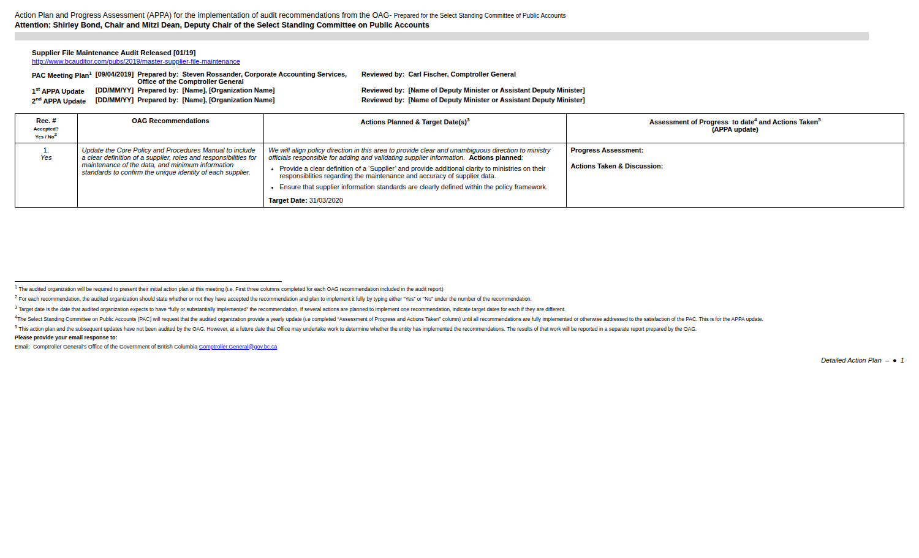Action Plan and Progress Assessment (APPA) for the implementation of audit recommendations from the OAG- Prepared for the Select Standing Committee of Public Accounts
Attention: Shirley Bond, Chair and Mitzi Dean, Deputy Chair of the Select Standing Committee on Public Accounts
Supplier File Maintenance Audit Released [01/19]
http://www.bcauditor.com/pubs/2019/master-supplier-file-maintenance
| PAC Meeting Plan 1 | [09/04/2019] | Prepared by: Steven Rossander, Corporate Accounting Services, Office of the Comptroller General | Reviewed by: Carl Fischer, Comptroller General |
| 1 st APPA Update | [DD/MM/YY] | Prepared by: [Name], [Organization Name] | Reviewed by: [Name of Deputy Minister or Assistant Deputy Minister] |
| 2 nd APPA Update | [DD/MM/YY] | Prepared by: [Name], [Organization Name] | Reviewed by: [Name of Deputy Minister or Assistant Deputy Minister] |
| Rec. # Accepted? Yes / No 2 | OAG Recommendations | Actions Planned & Target Date(s) 3 | Assessment of Progress to date 4 and Actions Taken 5 (APPA update) |
| --- | --- | --- | --- |
| 1. Yes | Update the Core Policy and Procedures Manual to include a clear definition of a supplier, roles and responsibilities for maintenance of the data, and minimum information standards to confirm the unique identity of each supplier. | We will align policy direction in this area to provide clear and unambiguous direction to ministry officials responsible for adding and validating supplier information. Actions planned : Provide a clear definition of a ‘Supplier’ and provide additional clarity to ministries on their responsiblities regarding the maintenance and accuracy of supplier data. Ensure that supplier information standards are clearly defined within the policy framework. Target Date: 31/03/2020 | Progress Assessment: Actions Taken & Discussion: |
1 The audited organization will be required to present their initial action plan at this meeting (i.e. First three columns completed for each OAG recommendation included in the audit report)
2 For each recommendation, the audited organization should state whether or not they have accepted the recommendation and plan to implement it fully by typing either “Yes” or “No” under the number of the recommendation.
3 Target date is the date that audited organization expects to have “fully or substantially implemented” the recommendation. If several actions are planned to implement one recommendation, indicate target dates for each if they are different.
4The Select Standing Committee on Public Accounts (PAC) will request that the audited organization provide a yearly update (i.e completed “Assessment of Progress and Actions Taken” column) until all recommendations are fully implemented or otherwise addressed to the satisfaction of the PAC. This is for the APPA update.
5 This action plan and the subsequent updates have not been audited by the OAG. However, at a future date that Office may undertake work to determine whether the entity has implemented the recommendations. The results of that work will be reported in a separate report prepared by the OAG.
Please provide your email response to:
Email: Comptroller General’s Office of the Government of British Columbia Comptroller.General@gov.bc.ca
Detailed Action Plan – ● 1